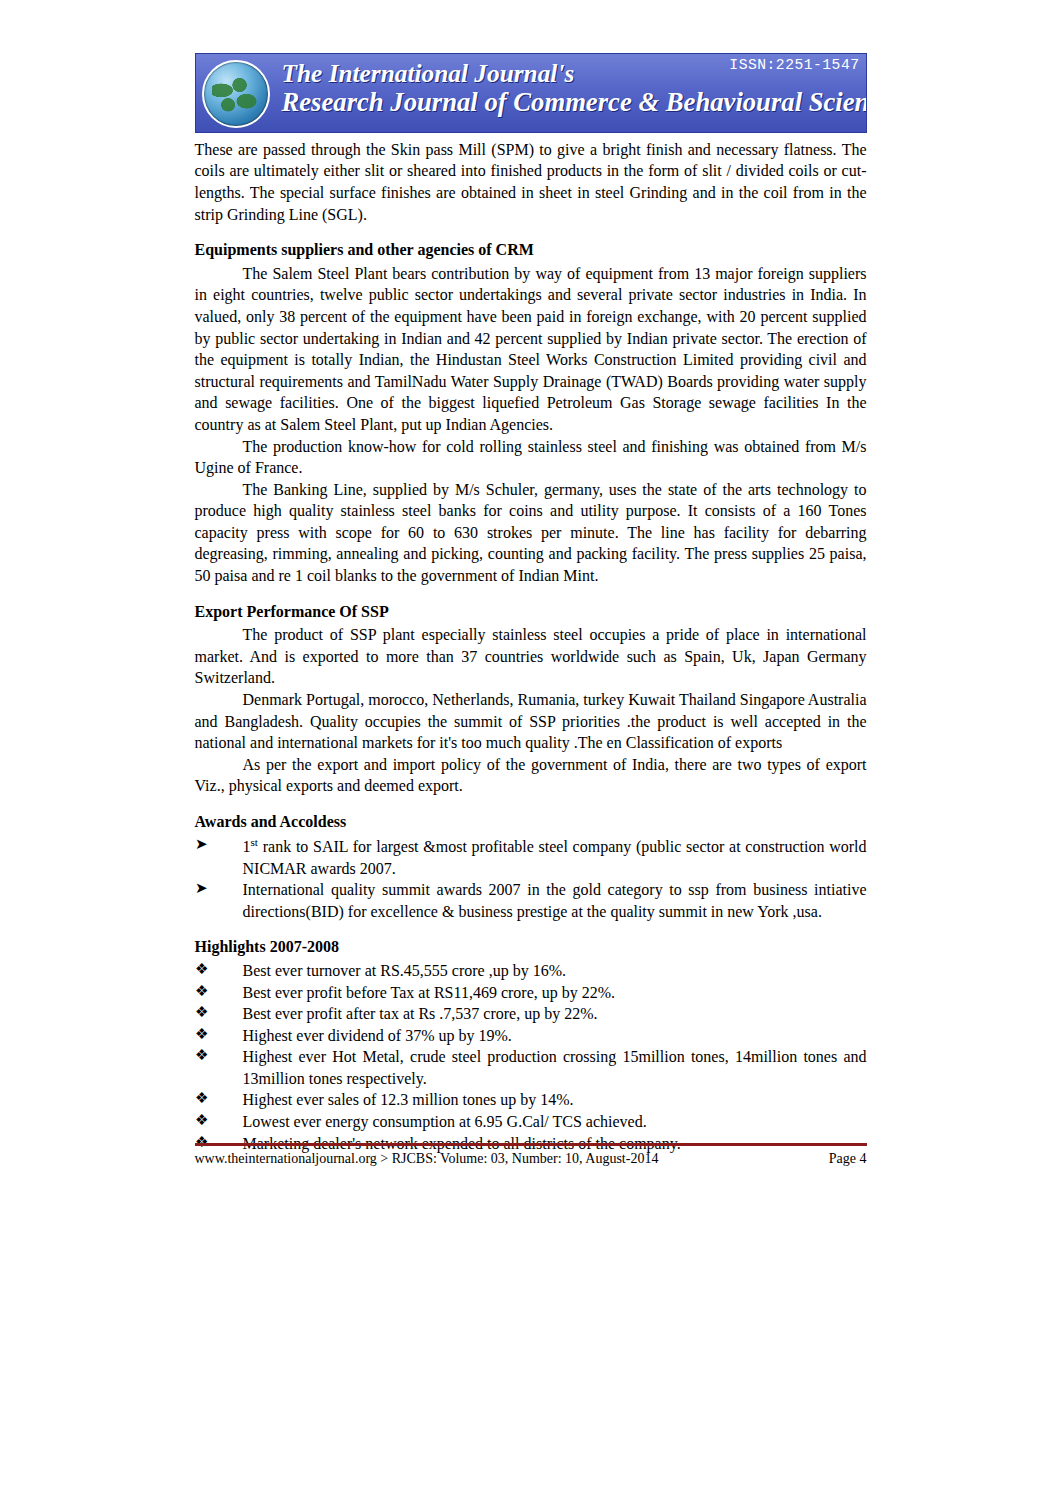ISSN:2251-1547
The International Journal's
Research Journal of Commerce & Behavioural Science
These are passed through the Skin pass Mill (SPM) to give a bright finish and necessary flatness. The coils are ultimately either slit or sheared into finished products in the form of slit / divided coils or cut-lengths. The special surface finishes are obtained in sheet in steel Grinding and in the coil from in the strip Grinding Line (SGL).
Equipments suppliers and other agencies of CRM
The Salem Steel Plant bears contribution by way of equipment from 13 major foreign suppliers in eight countries, twelve public sector undertakings and several private sector industries in India. In valued, only 38 percent of the equipment have been paid in foreign exchange, with 20 percent supplied by public sector undertaking in Indian and 42 percent supplied by Indian private sector. The erection of the equipment is totally Indian, the Hindustan Steel Works Construction Limited providing civil and structural requirements and TamilNadu Water Supply Drainage (TWAD) Boards providing water supply and sewage facilities. One of the biggest liquefied Petroleum Gas Storage sewage facilities In the country as at Salem Steel Plant, put up Indian Agencies.
The production know-how for cold rolling stainless steel and finishing was obtained from M/s Ugine of France.
The Banking Line, supplied by M/s Schuler, germany, uses the state of the arts technology to produce high quality stainless steel banks for coins and utility purpose. It consists of a 160 Tones capacity press with scope for 60 to 630 strokes per minute. The line has facility for debarring degreasing, rimming, annealing and picking, counting and packing facility. The press supplies 25 paisa, 50 paisa and re 1 coil blanks to the government of Indian Mint.
Export Performance Of SSP
The product of SSP plant especially stainless steel occupies a pride of place in international market. And is exported to more than 37 countries worldwide such as Spain, Uk, Japan Germany Switzerland.
Denmark Portugal, morocco, Netherlands, Rumania, turkey Kuwait Thailand Singapore Australia and Bangladesh. Quality occupies the summit of SSP priorities .the product is well accepted in the national and international markets for it's too much quality .The en Classification of exports
As per the export and import policy of the government of India, there are two types of export Viz., physical exports and deemed export.
Awards and Accoldess
1st rank to SAIL for largest &most profitable steel company (public sector at construction world NICMAR awards 2007.
International quality summit awards 2007 in the gold category to ssp from business intiative directions(BID) for excellence & business prestige at the quality summit in new York ,usa.
Highlights 2007-2008
Best ever turnover at RS.45,555 crore ,up by 16%.
Best ever profit before Tax at RS11,469 crore, up by 22%.
Best ever profit after tax at Rs .7,537 crore, up by 22%.
Highest ever dividend of 37% up by 19%.
Highest ever Hot Metal, crude steel production crossing 15million tones, 14million tones and 13million tones respectively.
Highest ever sales of 12.3 million tones up by 14%.
Lowest ever energy consumption at 6.95 G.Cal/ TCS achieved.
Marketing dealer's network expended to all districts of the company.
www.theinternationaljournal.org > RJCBS: Volume: 03, Number: 10, August-2014
Page 4